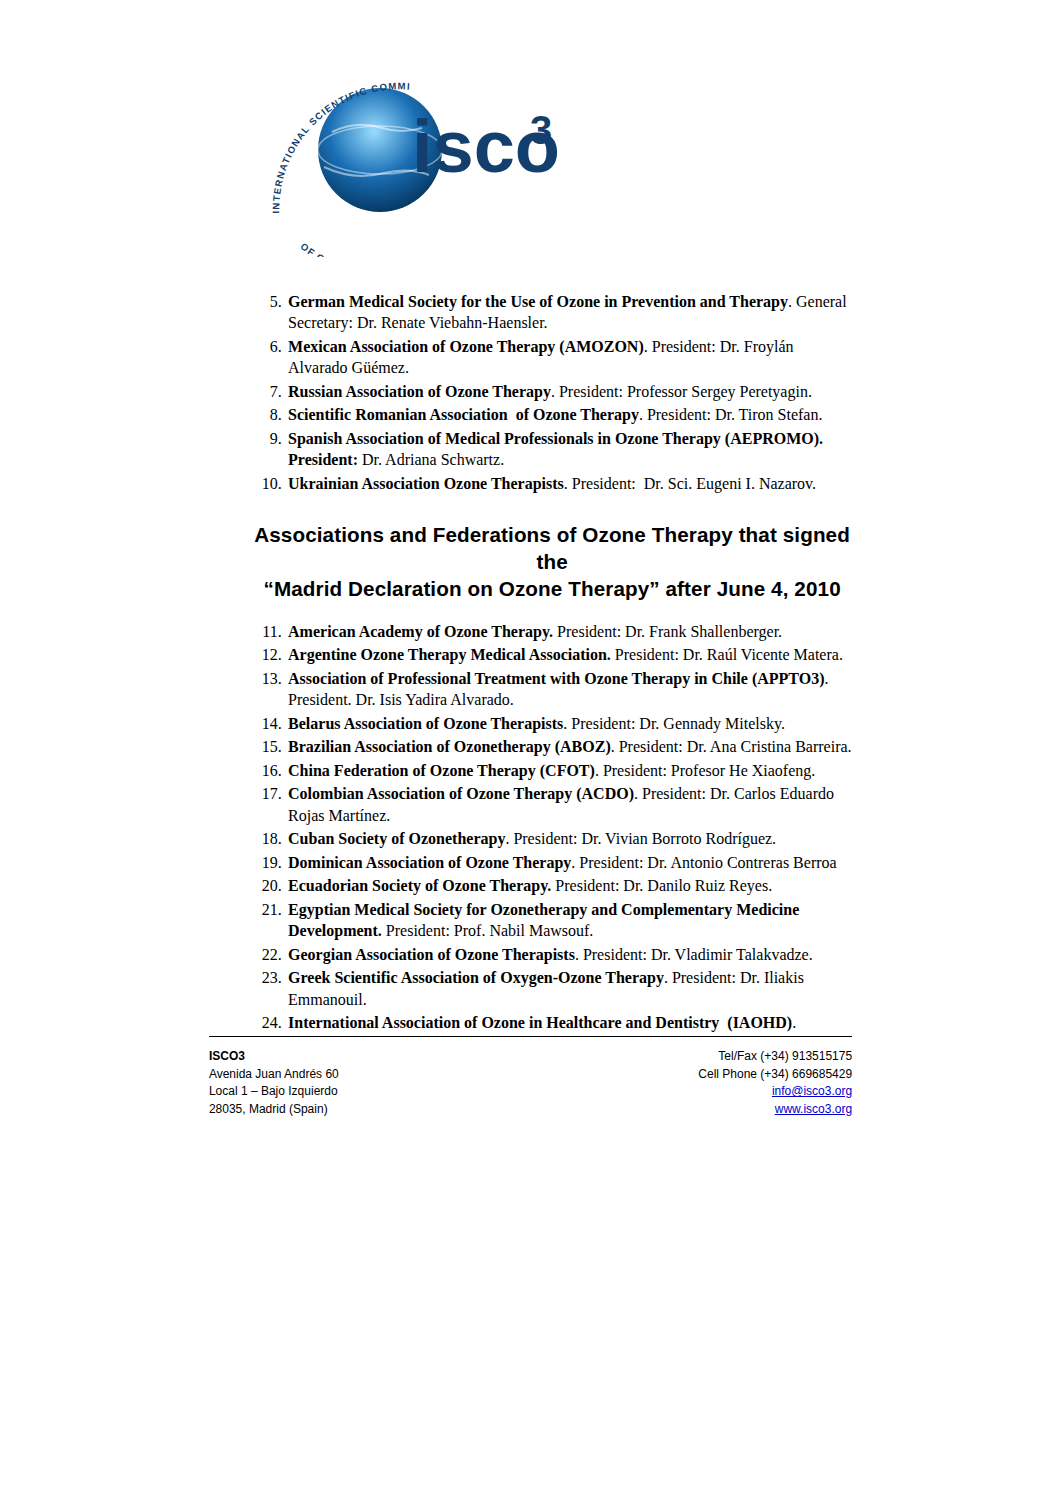German Medical Society for the Use of Ozone in Prevention and Therapy. General Secretary: Dr. Renate Viebahn-Haensler.
Mexican Association of Ozone Therapy (AMOZON). President: Dr. Froylán Alvarado Güémez.
Russian Association of Ozone Therapy. President: Professor Sergey Peretyagin.
Scientific Romanian Association of Ozone Therapy. President: Dr. Tiron Stefan.
Spanish Association of Medical Professionals in Ozone Therapy (AEPROMO). President: Dr. Adriana Schwartz.
Ukrainian Association Ozone Therapists. President: Dr. Sci. Eugeni I. Nazarov.
Associations and Federations of Ozone Therapy that signed the
“Madrid Declaration on Ozone Therapy” after June 4, 2010
American Academy of Ozone Therapy. President: Dr. Frank Shallenberger.
Argentine Ozone Therapy Medical Association. President: Dr. Raúl Vicente Matera.
Association of Professional Treatment with Ozone Therapy in Chile (APPTO3). President. Dr. Isis Yadira Alvarado.
Belarus Association of Ozone Therapists. President: Dr. Gennady Mitelsky.
Brazilian Association of Ozonetherapy (ABOZ). President: Dr. Ana Cristina Barreira.
China Federation of Ozone Therapy (CFOT). President: Profesor He Xiaofeng.
Colombian Association of Ozone Therapy (ACDO). President: Dr. Carlos Eduardo Rojas Martínez.
Cuban Society of Ozonetherapy. President: Dr. Vivian Borroto Rodríguez.
Dominican Association of Ozone Therapy. President: Dr. Antonio Contreras Berroa
Ecuadorian Society of Ozone Therapy. President: Dr. Danilo Ruiz Reyes.
Egyptian Medical Society for Ozonetherapy and Complementary Medicine Development. President: Prof. Nabil Mawsouf.
Georgian Association of Ozone Therapists. President: Dr. Vladimir Talakvadze.
Greek Scientific Association of Oxygen-Ozone Therapy. President: Dr. Iliakis Emmanouil.
International Association of Ozone in Healthcare and Dentistry (IAOHD).
ISCO3
Avenida Juan Andrés 60
Local 1 – Bajo Izquierdo
28035, Madrid (Spain)
Tel/Fax (+34) 913515175
Cell Phone (+34) 669685429
info@isco3.org
www.isco3.org